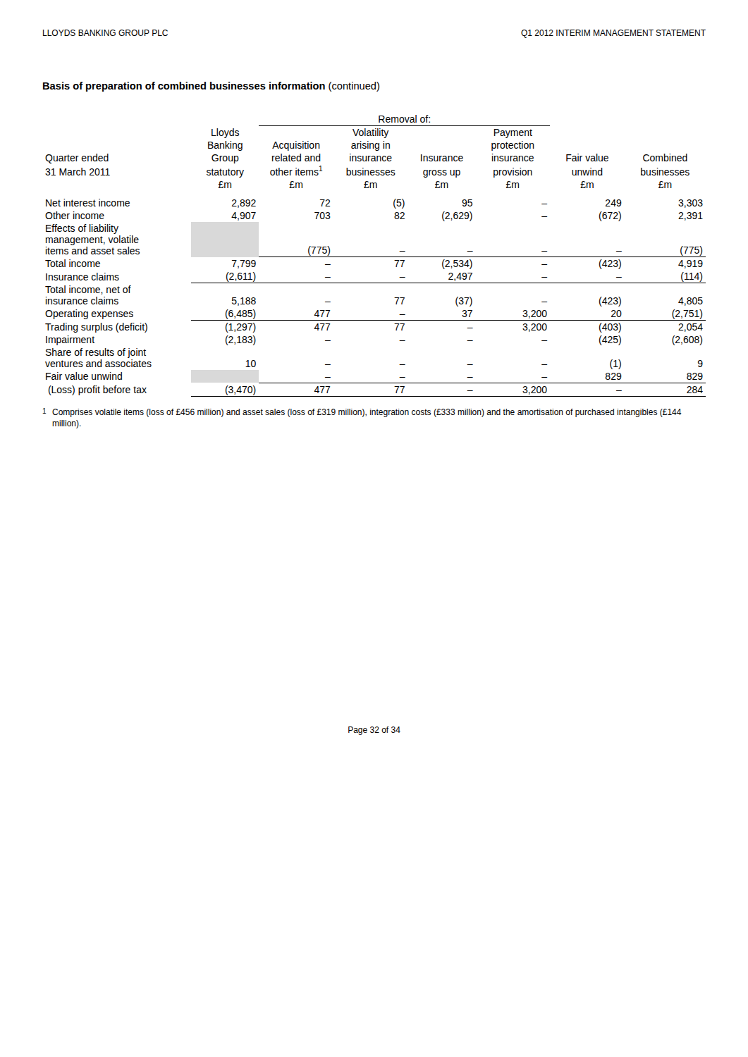LLOYDS BANKING GROUP PLC
Q1 2012 INTERIM MANAGEMENT STATEMENT
Basis of preparation of combined businesses information (continued)
| | | Removal of: | | |
| --- | --- | --- | --- | --- |
| | Lloyds | | Volatility | | Payment | | |
| | Banking | Acquisition | arising in | | protection | | |
| Quarter ended | Group | related and | insurance | Insurance | insurance | Fair value | Combined |
| 31 March 2011 | statutory | other items 1 | businesses | gross up | provision | unwind | businesses |
| | £m | £m | £m | £m | £m | £m | £m |
| Net interest income | 2,892 | 72 | (5) | 95 | – | 249 | 3,303 |
| Other income | 4,907 | 703 | 82 | (2,629) | – | (672) | 2,391 |
| Effects of liability management, volatile items and asset sales | | (775) | – | – | – | – | (775) |
| Total income | 7,799 | – | 77 | (2,534) | – | (423) | 4,919 |
| Insurance claims | (2,611) | – | – | 2,497 | – | – | (114) |
| Total income, net of insurance claims | 5,188 | – | 77 | (37) | – | (423) | 4,805 |
| Operating expenses | (6,485) | 477 | – | 37 | 3,200 | 20 | (2,751) |
| Trading surplus (deficit) | (1,297) | 477 | 77 | – | 3,200 | (403) | 2,054 |
| Impairment | (2,183) | – | – | – | – | (425) | (2,608) |
| Share of results of joint ventures and associates | 10 | – | – | – | – | (1) | 9 |
| Fair value unwind | | – | – | – | – | 829 | 829 |
| (Loss) profit before tax | (3,470) | 477 | 77 | – | 3,200 | – | 284 |
1 Comprises volatile items (loss of £456 million) and asset sales (loss of £319 million), integration costs (£333 million) and the amortisation of purchased intangibles (£144 million).
Page 32 of 34